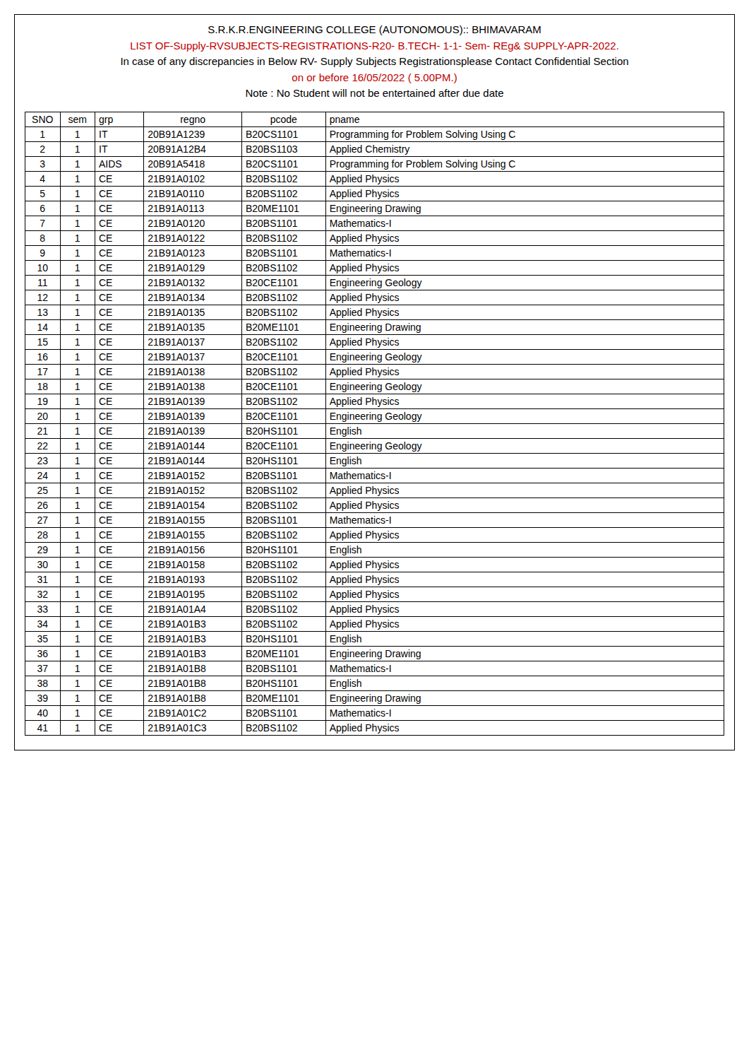S.R.K.R.ENGINEERING COLLEGE (AUTONOMOUS):: BHIMAVARAM
LIST OF-Supply-RVSUBJECTS-REGISTRATIONS-R20- B.TECH- 1-1- Sem- REg& SUPPLY-APR-2022.
In case of any discrepancies in Below RV- Supply Subjects Registrationsplease Contact Confidential Section
on or before 16/05/2022 ( 5.00PM.)
Note : No Student will not be entertained after due date
| SNO | sem | grp | regno | pcode | pname |
| --- | --- | --- | --- | --- | --- |
| 1 | 1 | IT | 20B91A1239 | B20CS1101 | Programming for Problem Solving Using C |
| 2 | 1 | IT | 20B91A12B4 | B20BS1103 | Applied Chemistry |
| 3 | 1 | AIDS | 20B91A5418 | B20CS1101 | Programming for Problem Solving Using C |
| 4 | 1 | CE | 21B91A0102 | B20BS1102 | Applied Physics |
| 5 | 1 | CE | 21B91A0110 | B20BS1102 | Applied Physics |
| 6 | 1 | CE | 21B91A0113 | B20ME1101 | Engineering Drawing |
| 7 | 1 | CE | 21B91A0120 | B20BS1101 | Mathematics-I |
| 8 | 1 | CE | 21B91A0122 | B20BS1102 | Applied Physics |
| 9 | 1 | CE | 21B91A0123 | B20BS1101 | Mathematics-I |
| 10 | 1 | CE | 21B91A0129 | B20BS1102 | Applied Physics |
| 11 | 1 | CE | 21B91A0132 | B20CE1101 | Engineering Geology |
| 12 | 1 | CE | 21B91A0134 | B20BS1102 | Applied Physics |
| 13 | 1 | CE | 21B91A0135 | B20BS1102 | Applied Physics |
| 14 | 1 | CE | 21B91A0135 | B20ME1101 | Engineering Drawing |
| 15 | 1 | CE | 21B91A0137 | B20BS1102 | Applied Physics |
| 16 | 1 | CE | 21B91A0137 | B20CE1101 | Engineering Geology |
| 17 | 1 | CE | 21B91A0138 | B20BS1102 | Applied Physics |
| 18 | 1 | CE | 21B91A0138 | B20CE1101 | Engineering Geology |
| 19 | 1 | CE | 21B91A0139 | B20BS1102 | Applied Physics |
| 20 | 1 | CE | 21B91A0139 | B20CE1101 | Engineering Geology |
| 21 | 1 | CE | 21B91A0139 | B20HS1101 | English |
| 22 | 1 | CE | 21B91A0144 | B20CE1101 | Engineering Geology |
| 23 | 1 | CE | 21B91A0144 | B20HS1101 | English |
| 24 | 1 | CE | 21B91A0152 | B20BS1101 | Mathematics-I |
| 25 | 1 | CE | 21B91A0152 | B20BS1102 | Applied Physics |
| 26 | 1 | CE | 21B91A0154 | B20BS1102 | Applied Physics |
| 27 | 1 | CE | 21B91A0155 | B20BS1101 | Mathematics-I |
| 28 | 1 | CE | 21B91A0155 | B20BS1102 | Applied Physics |
| 29 | 1 | CE | 21B91A0156 | B20HS1101 | English |
| 30 | 1 | CE | 21B91A0158 | B20BS1102 | Applied Physics |
| 31 | 1 | CE | 21B91A0193 | B20BS1102 | Applied Physics |
| 32 | 1 | CE | 21B91A0195 | B20BS1102 | Applied Physics |
| 33 | 1 | CE | 21B91A01A4 | B20BS1102 | Applied Physics |
| 34 | 1 | CE | 21B91A01B3 | B20BS1102 | Applied Physics |
| 35 | 1 | CE | 21B91A01B3 | B20HS1101 | English |
| 36 | 1 | CE | 21B91A01B3 | B20ME1101 | Engineering Drawing |
| 37 | 1 | CE | 21B91A01B8 | B20BS1101 | Mathematics-I |
| 38 | 1 | CE | 21B91A01B8 | B20HS1101 | English |
| 39 | 1 | CE | 21B91A01B8 | B20ME1101 | Engineering Drawing |
| 40 | 1 | CE | 21B91A01C2 | B20BS1101 | Mathematics-I |
| 41 | 1 | CE | 21B91A01C3 | B20BS1102 | Applied Physics |